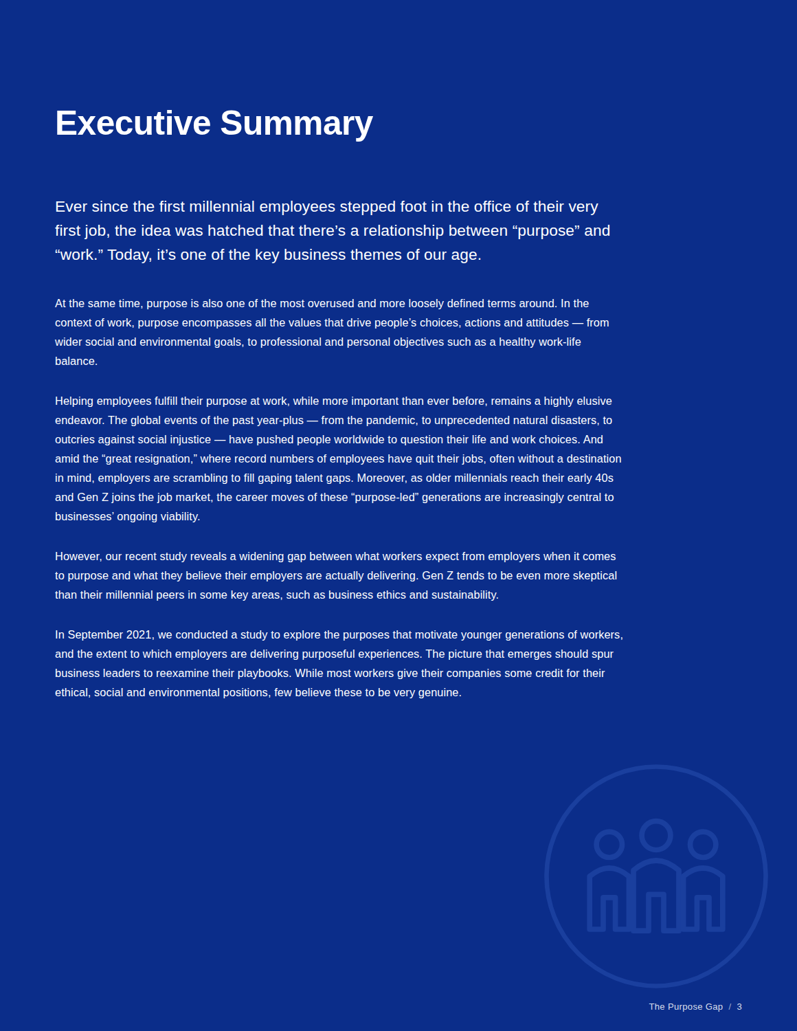Executive Summary
Ever since the first millennial employees stepped foot in the office of their very first job, the idea was hatched that there’s a relationship between “purpose” and “work.” Today, it’s one of the key business themes of our age.
At the same time, purpose is also one of the most overused and more loosely defined terms around. In the context of work, purpose encompasses all the values that drive people’s choices, actions and attitudes — from wider social and environmental goals, to professional and personal objectives such as a healthy work-life balance.
Helping employees fulfill their purpose at work, while more important than ever before, remains a highly elusive endeavor. The global events of the past year-plus — from the pandemic, to unprecedented natural disasters, to outcries against social injustice — have pushed people worldwide to question their life and work choices. And amid the “great resignation,” where record numbers of employees have quit their jobs, often without a destination in mind, employers are scrambling to fill gaping talent gaps. Moreover, as older millennials reach their early 40s and Gen Z joins the job market, the career moves of these “purpose-led” generations are increasingly central to businesses’ ongoing viability.
However, our recent study reveals a widening gap between what workers expect from employers when it comes to purpose and what they believe their employers are actually delivering. Gen Z tends to be even more skeptical than their millennial peers in some key areas, such as business ethics and sustainability.
In September 2021, we conducted a study to explore the purposes that motivate younger generations of workers, and the extent to which employers are delivering purposeful experiences. The picture that emerges should spur business leaders to reexamine their playbooks. While most workers give their companies some credit for their ethical, social and environmental positions, few believe these to be very genuine.
The Purpose Gap/3